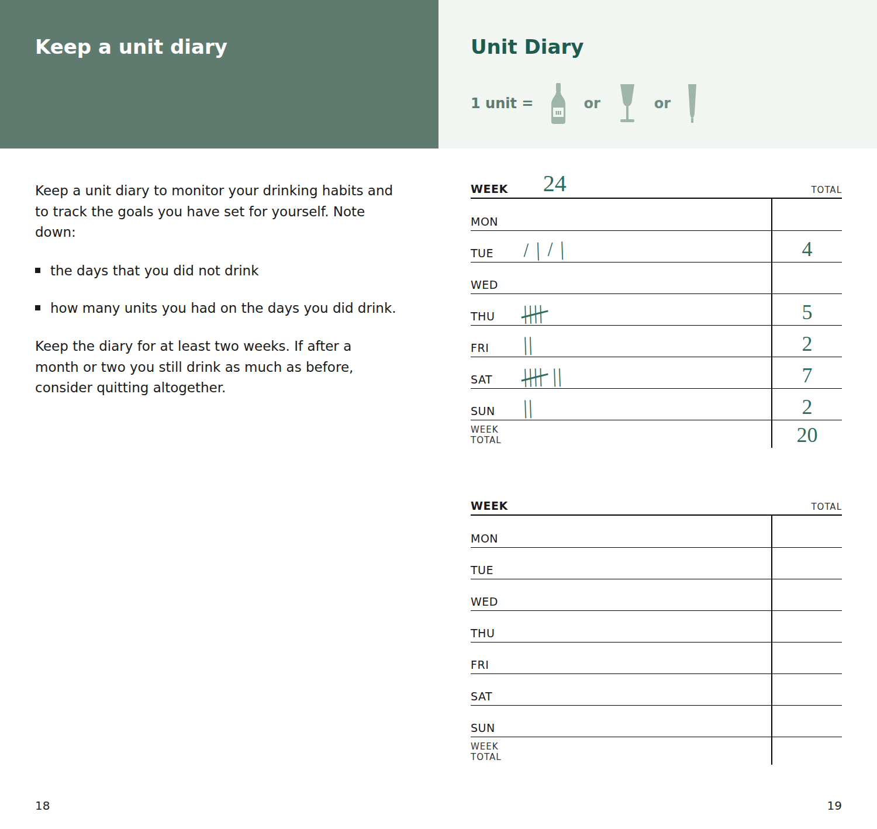Keep a unit diary
Unit Diary
1 unit = III or or
Keep a unit diary to monitor your drinking habits and to track the goals you have set for yourself. Note down:
the days that you did not drink
how many units you had on the days you did drink.
Keep the diary for at least two weeks. If after a month or two you still drink as much as before, consider quitting altogether.
18
WEEK 24 TOTAL
| MON | | |
| TUE | / / / / | 4 |
| WED | | |
| THU | //// | 5 |
| FRI | // | 2 |
| SAT | //// // | 7 |
| SUN | // | 2 |
| WEEK TOTAL | | 20 |
WEEK TOTAL
| MON | | |
| TUE | | |
| WED | | |
| THU | | |
| FRI | | |
| SAT | | |
| SUN | | |
| WEEK TOTAL | | |
19